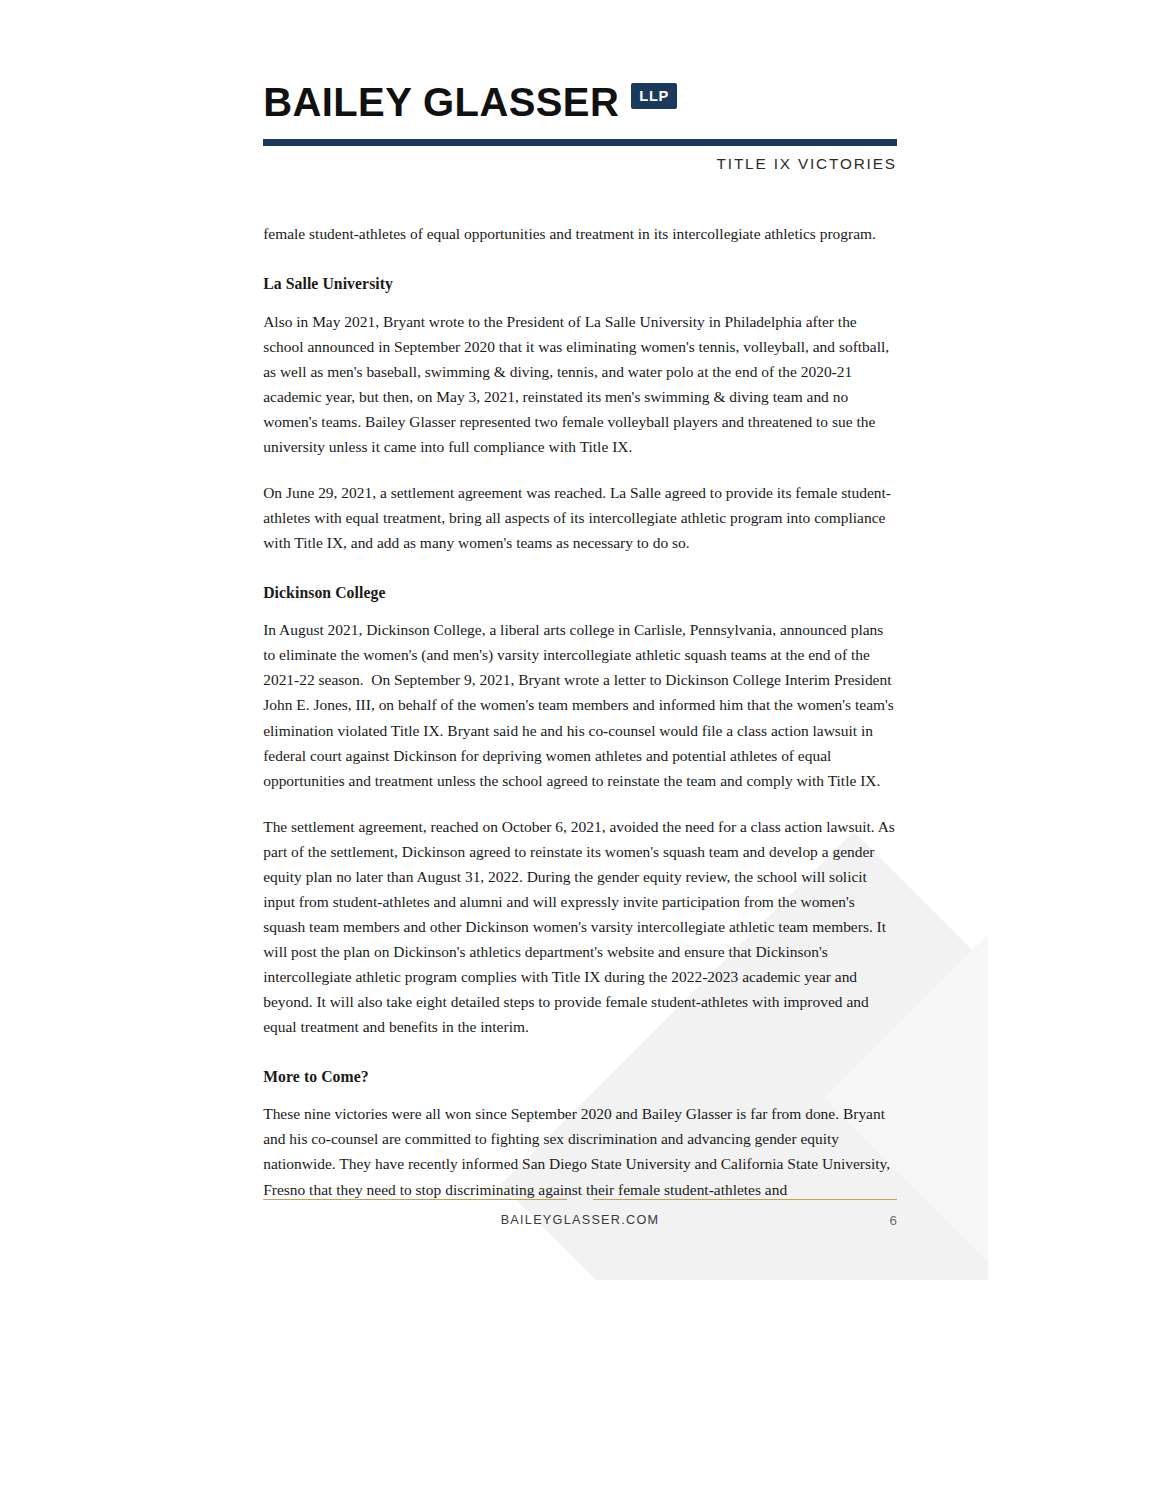Bailey Glasser LLP
TITLE IX VICTORIES
female student-athletes of equal opportunities and treatment in its intercollegiate athletics program.
La Salle University
Also in May 2021, Bryant wrote to the President of La Salle University in Philadelphia after the school announced in September 2020 that it was eliminating women's tennis, volleyball, and softball, as well as men's baseball, swimming & diving, tennis, and water polo at the end of the 2020-21 academic year, but then, on May 3, 2021, reinstated its men's swimming & diving team and no women's teams. Bailey Glasser represented two female volleyball players and threatened to sue the university unless it came into full compliance with Title IX.
On June 29, 2021, a settlement agreement was reached. La Salle agreed to provide its female student-athletes with equal treatment, bring all aspects of its intercollegiate athletic program into compliance with Title IX, and add as many women's teams as necessary to do so.
Dickinson College
In August 2021, Dickinson College, a liberal arts college in Carlisle, Pennsylvania, announced plans to eliminate the women's (and men's) varsity intercollegiate athletic squash teams at the end of the 2021-22 season. On September 9, 2021, Bryant wrote a letter to Dickinson College Interim President John E. Jones, III, on behalf of the women's team members and informed him that the women's team's elimination violated Title IX. Bryant said he and his co-counsel would file a class action lawsuit in federal court against Dickinson for depriving women athletes and potential athletes of equal opportunities and treatment unless the school agreed to reinstate the team and comply with Title IX.
The settlement agreement, reached on October 6, 2021, avoided the need for a class action lawsuit. As part of the settlement, Dickinson agreed to reinstate its women's squash team and develop a gender equity plan no later than August 31, 2022. During the gender equity review, the school will solicit input from student-athletes and alumni and will expressly invite participation from the women's squash team members and other Dickinson women's varsity intercollegiate athletic team members. It will post the plan on Dickinson's athletics department's website and ensure that Dickinson's intercollegiate athletic program complies with Title IX during the 2022-2023 academic year and beyond. It will also take eight detailed steps to provide female student-athletes with improved and equal treatment and benefits in the interim.
More to Come?
These nine victories were all won since September 2020 and Bailey Glasser is far from done. Bryant and his co-counsel are committed to fighting sex discrimination and advancing gender equity nationwide. They have recently informed San Diego State University and California State University, Fresno that they need to stop discriminating against their female student-athletes and
BAILEYGLASSER.COM 6